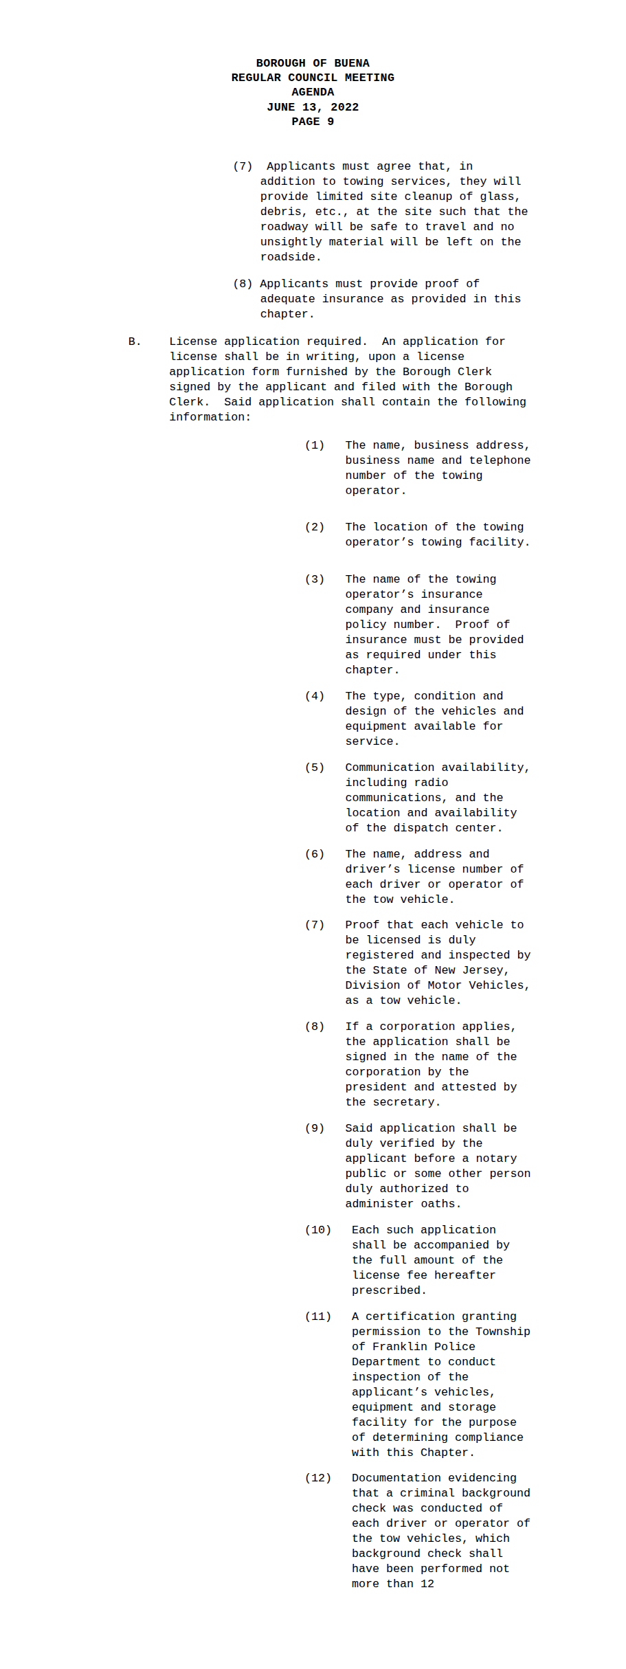BOROUGH OF BUENA
REGULAR COUNCIL MEETING
AGENDA
JUNE 13, 2022
PAGE 9
(7) Applicants must agree that, in addition to towing services, they will provide limited site cleanup of glass, debris, etc., at the site such that the roadway will be safe to travel and no unsightly material will be left on the roadside.
(8) Applicants must provide proof of adequate insurance as provided in this chapter.
B.
License application required. An application for license shall be in writing, upon a license application form furnished by the Borough Clerk signed by the applicant and filed with the Borough Clerk. Said application shall contain the following information:
(1) The name, business address, business name and telephone number of the towing operator.
(2) The location of the towing operator’s towing facility.
(3) The name of the towing operator’s insurance company and insurance policy number. Proof of insurance must be provided as required under this chapter.
(4) The type, condition and design of the vehicles and equipment available for service.
(5) Communication availability, including radio communications, and the location and availability of the dispatch center.
(6) The name, address and driver’s license number of each driver or operator of the tow vehicle.
(7) Proof that each vehicle to be licensed is duly registered and inspected by the State of New Jersey, Division of Motor Vehicles, as a tow vehicle.
(8) If a corporation applies, the application shall be signed in the name of the corporation by the president and attested by the secretary.
(9) Said application shall be duly verified by the applicant before a notary public or some other person duly authorized to administer oaths.
(10) Each such application shall be accompanied by the full amount of the license fee hereafter prescribed.
(11) A certification granting permission to the Township of Franklin Police Department to conduct inspection of the applicant’s vehicles, equipment and storage facility for the purpose of determining compliance with this Chapter.
(12) Documentation evidencing that a criminal background check was conducted of each driver or operator of the tow vehicles, which background check shall have been performed not more than 12